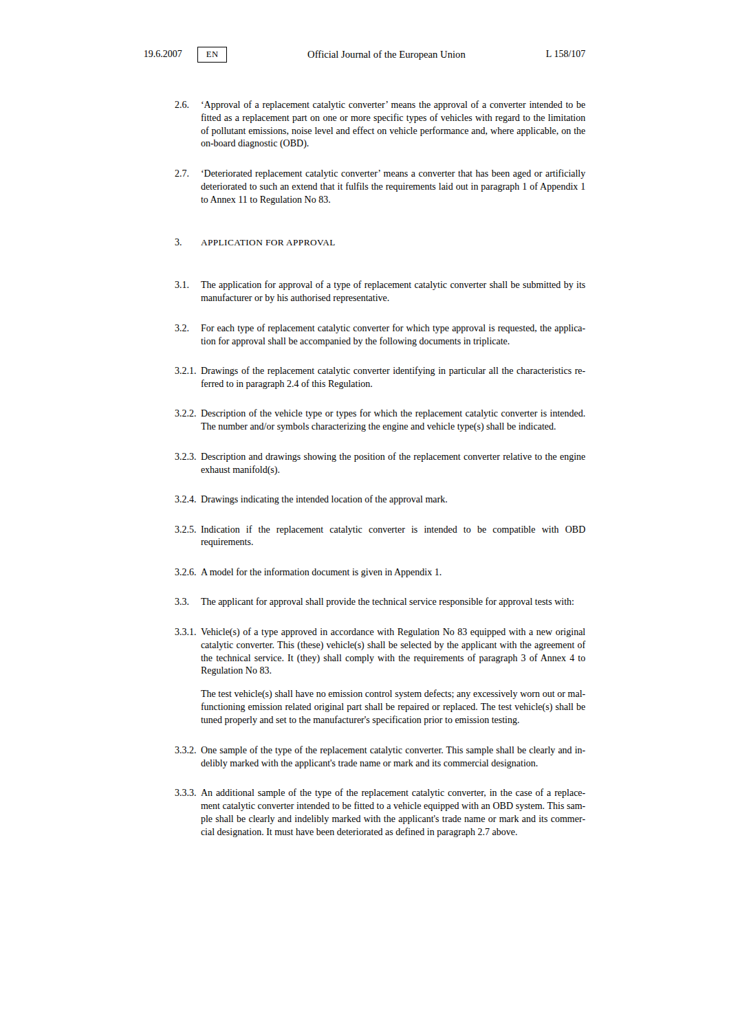19.6.2007
EN
Official Journal of the European Union
L 158/107
2.6.
‘Approval of a replacement catalytic converter’ means the approval of a converter intended to be fitted as a replacement part on one or more specific types of vehicles with regard to the limitation of pollutant emissions, noise level and effect on vehicle performance and, where applicable, on the on-board diagnostic (OBD).
2.7.
‘Deteriorated replacement catalytic converter’ means a converter that has been aged or artificially deteriorated to such an extend that it fulfils the requirements laid out in paragraph 1 of Appendix 1 to Annex 11 to Regulation No 83.
3.
Application for approval
3.1.
The application for approval of a type of replacement catalytic converter shall be submitted by its manufacturer or by his authorised representative.
3.2.
For each type of replacement catalytic converter for which type approval is requested, the application for approval shall be accompanied by the following documents in triplicate.
3.2.1.
Drawings of the replacement catalytic converter identifying in particular all the characteristics referred to in paragraph 2.4 of this Regulation.
3.2.2.
Description of the vehicle type or types for which the replacement catalytic converter is intended. The number and/or symbols characterizing the engine and vehicle type(s) shall be indicated.
3.2.3.
Description and drawings showing the position of the replacement converter relative to the engine exhaust manifold(s).
3.2.4.
Drawings indicating the intended location of the approval mark.
3.2.5.
Indication if the replacement catalytic converter is intended to be compatible with OBD requirements.
3.2.6.
A model for the information document is given in Appendix 1.
3.3.
The applicant for approval shall provide the technical service responsible for approval tests with:
3.3.1.
Vehicle(s) of a type approved in accordance with Regulation No 83 equipped with a new original catalytic converter. This (these) vehicle(s) shall be selected by the applicant with the agreement of the technical service. It (they) shall comply with the requirements of paragraph 3 of Annex 4 to Regulation No 83.
The test vehicle(s) shall have no emission control system defects; any excessively worn out or mal-functioning emission related original part shall be repaired or replaced. The test vehicle(s) shall be tuned properly and set to the manufacturer's specification prior to emission testing.
3.3.2.
One sample of the type of the replacement catalytic converter. This sample shall be clearly and indelibly marked with the applicant's trade name or mark and its commercial designation.
3.3.3.
An additional sample of the type of the replacement catalytic converter, in the case of a replacement catalytic converter intended to be fitted to a vehicle equipped with an OBD system. This sample shall be clearly and indelibly marked with the applicant's trade name or mark and its commercial designation. It must have been deteriorated as defined in paragraph 2.7 above.